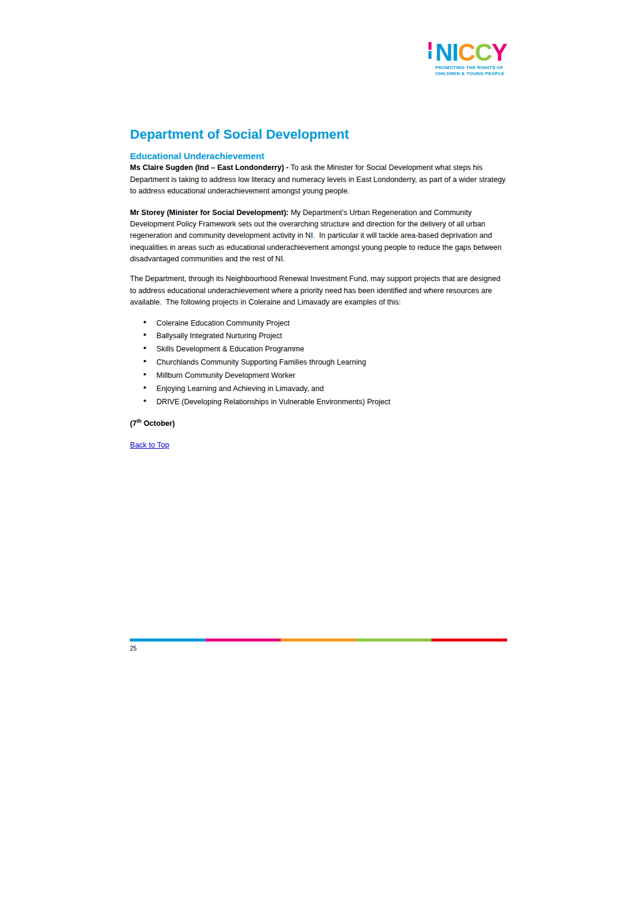NICCY
PROMOTING THE RIGHTS OF
CHILDREN & YOUNG PEOPLE
Department of Social Development
Educational Underachievement
Ms Claire Sugden (Ind – East Londonderry) - To ask the Minister for Social Development what steps his Department is taking to address low literacy and numeracy levels in East Londonderry, as part of a wider strategy to address educational underachievement amongst young people.
Mr Storey (Minister for Social Development): My Department’s Urban Regeneration and Community Development Policy Framework sets out the overarching structure and direction for the delivery of all urban regeneration and community development activity in NI. In particular it will tackle area-based deprivation and inequalities in areas such as educational underachievement amongst young people to reduce the gaps between disadvantaged communities and the rest of NI.
The Department, through its Neighbourhood Renewal Investment Fund, may support projects that are designed to address educational underachievement where a priority need has been identified and where resources are available. The following projects in Coleraine and Limavady are examples of this:
Coleraine Education Community Project
Ballysally Integrated Nurturing Project
Skills Development & Education Programme
Churchlands Community Supporting Families through Learning
Millburn Community Development Worker
Enjoying Learning and Achieving in Limavady, and
DRIVE (Developing Relationships in Vulnerable Environments) Project
(7th October)
Back to Top
25